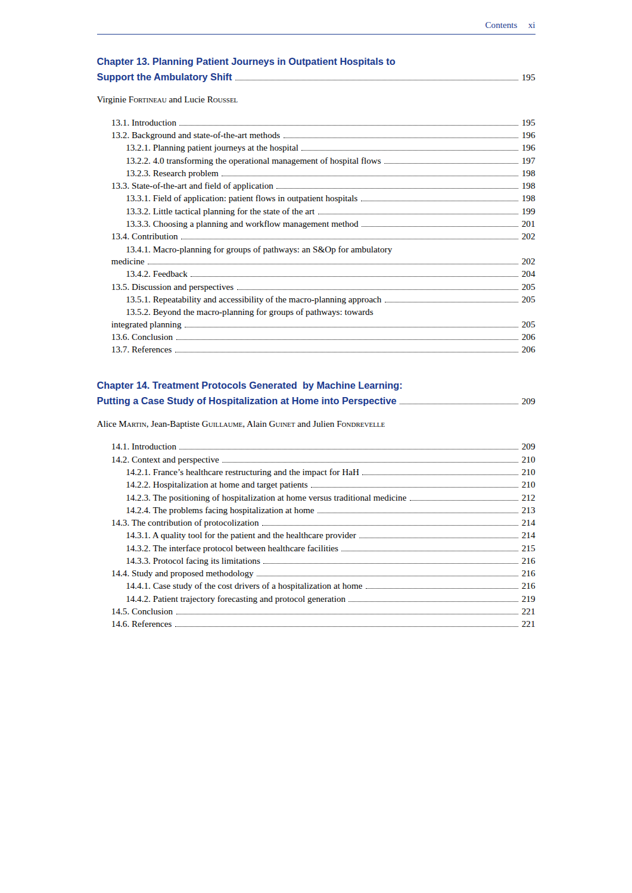Contents xi
Chapter 13. Planning Patient Journeys in Outpatient Hospitals to
Support the Ambulatory Shift
195
Virginie Fortineau and Lucie Roussel
13.1. Introduction 195
13.2. Background and state-of-the-art methods 196
13.2.1. Planning patient journeys at the hospital 196
13.2.2. 4.0 transforming the operational management of hospital flows 197
13.2.3. Research problem 198
13.3. State-of-the-art and field of application 198
13.3.1. Field of application: patient flows in outpatient hospitals 198
13.3.2. Little tactical planning for the state of the art 199
13.3.3. Choosing a planning and workflow management method 201
13.4. Contribution 202
13.4.1. Macro-planning for groups of pathways: an S&Op for ambulatory medicine 202
13.4.2. Feedback 204
13.5. Discussion and perspectives 205
13.5.1. Repeatability and accessibility of the macro-planning approach 205
13.5.2. Beyond the macro-planning for groups of pathways: towards integrated planning 205
13.6. Conclusion 206
13.7. References 206
Chapter 14. Treatment Protocols Generated by Machine Learning:
Putting a Case Study of Hospitalization at Home into Perspective
209
Alice Martin, Jean-Baptiste Guillaume, Alain Guinet and Julien Fondrevelle
14.1. Introduction 209
14.2. Context and perspective 210
14.2.1. France’s healthcare restructuring and the impact for HaH 210
14.2.2. Hospitalization at home and target patients 210
14.2.3. The positioning of hospitalization at home versus traditional medicine 212
14.2.4. The problems facing hospitalization at home 213
14.3. The contribution of protocolization 214
14.3.1. A quality tool for the patient and the healthcare provider 214
14.3.2. The interface protocol between healthcare facilities 215
14.3.3. Protocol facing its limitations 216
14.4. Study and proposed methodology 216
14.4.1. Case study of the cost drivers of a hospitalization at home 216
14.4.2. Patient trajectory forecasting and protocol generation 219
14.5. Conclusion 221
14.6. References 221